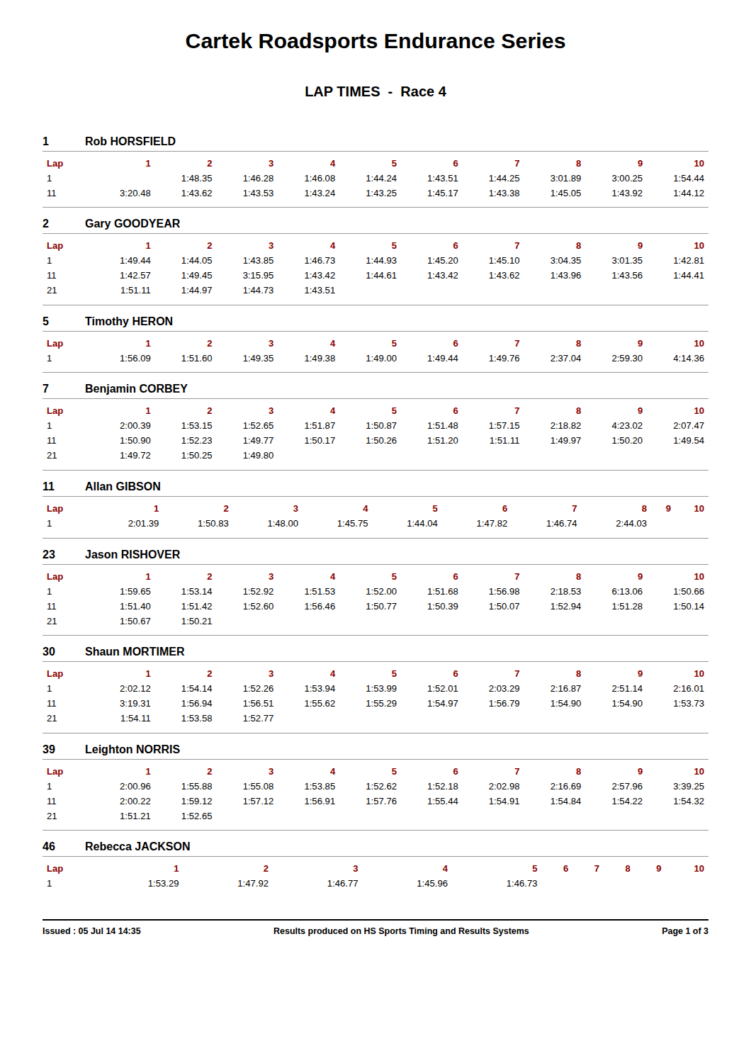Cartek Roadsports Endurance Series
LAP TIMES - Race 4
1 Rob HORSFIELD
| Lap | 1 | 2 | 3 | 4 | 5 | 6 | 7 | 8 | 9 | 10 |
| --- | --- | --- | --- | --- | --- | --- | --- | --- | --- | --- |
| 1 | | 1:48.35 | 1:46.28 | 1:46.08 | 1:44.24 | 1:43.51 | 1:44.25 | 3:01.89 | 3:00.25 | 1:54.44 |
| 11 | 3:20.48 | 1:43.62 | 1:43.53 | 1:43.24 | 1:43.25 | 1:45.17 | 1:43.38 | 1:45.05 | 1:43.92 | 1:44.12 |
2 Gary GOODYEAR
| Lap | 1 | 2 | 3 | 4 | 5 | 6 | 7 | 8 | 9 | 10 |
| --- | --- | --- | --- | --- | --- | --- | --- | --- | --- | --- |
| 1 | 1:49.44 | 1:44.05 | 1:43.85 | 1:46.73 | 1:44.93 | 1:45.20 | 1:45.10 | 3:04.35 | 3:01.35 | 1:42.81 |
| 11 | 1:42.57 | 1:49.45 | 3:15.95 | 1:43.42 | 1:44.61 | 1:43.42 | 1:43.62 | 1:43.96 | 1:43.56 | 1:44.41 |
| 21 | 1:51.11 | 1:44.97 | 1:44.73 | 1:43.51 | | | | | | |
5 Timothy HERON
| Lap | 1 | 2 | 3 | 4 | 5 | 6 | 7 | 8 | 9 | 10 |
| --- | --- | --- | --- | --- | --- | --- | --- | --- | --- | --- |
| 1 | 1:56.09 | 1:51.60 | 1:49.35 | 1:49.38 | 1:49.00 | 1:49.44 | 1:49.76 | 2:37.04 | 2:59.30 | 4:14.36 |
7 Benjamin CORBEY
| Lap | 1 | 2 | 3 | 4 | 5 | 6 | 7 | 8 | 9 | 10 |
| --- | --- | --- | --- | --- | --- | --- | --- | --- | --- | --- |
| 1 | 2:00.39 | 1:53.15 | 1:52.65 | 1:51.87 | 1:50.87 | 1:51.48 | 1:57.15 | 2:18.82 | 4:23.02 | 2:07.47 |
| 11 | 1:50.90 | 1:52.23 | 1:49.77 | 1:50.17 | 1:50.26 | 1:51.20 | 1:51.11 | 1:49.97 | 1:50.20 | 1:49.54 |
| 21 | 1:49.72 | 1:50.25 | 1:49.80 | | | | | | | |
11 Allan GIBSON
| Lap | 1 | 2 | 3 | 4 | 5 | 6 | 7 | 8 | 9 | 10 |
| --- | --- | --- | --- | --- | --- | --- | --- | --- | --- | --- |
| 1 | 2:01.39 | 1:50.83 | 1:48.00 | 1:45.75 | 1:44.04 | 1:47.82 | 1:46.74 | 2:44.03 | | |
23 Jason RISHOVER
| Lap | 1 | 2 | 3 | 4 | 5 | 6 | 7 | 8 | 9 | 10 |
| --- | --- | --- | --- | --- | --- | --- | --- | --- | --- | --- |
| 1 | 1:59.65 | 1:53.14 | 1:52.92 | 1:51.53 | 1:52.00 | 1:51.68 | 1:56.98 | 2:18.53 | 6:13.06 | 1:50.66 |
| 11 | 1:51.40 | 1:51.42 | 1:52.60 | 1:56.46 | 1:50.77 | 1:50.39 | 1:50.07 | 1:52.94 | 1:51.28 | 1:50.14 |
| 21 | 1:50.67 | 1:50.21 | | | | | | | | |
30 Shaun MORTIMER
| Lap | 1 | 2 | 3 | 4 | 5 | 6 | 7 | 8 | 9 | 10 |
| --- | --- | --- | --- | --- | --- | --- | --- | --- | --- | --- |
| 1 | 2:02.12 | 1:54.14 | 1:52.26 | 1:53.94 | 1:53.99 | 1:52.01 | 2:03.29 | 2:16.87 | 2:51.14 | 2:16.01 |
| 11 | 3:19.31 | 1:56.94 | 1:56.51 | 1:55.62 | 1:55.29 | 1:54.97 | 1:56.79 | 1:54.90 | 1:54.90 | 1:53.73 |
| 21 | 1:54.11 | 1:53.58 | 1:52.77 | | | | | | | |
39 Leighton NORRIS
| Lap | 1 | 2 | 3 | 4 | 5 | 6 | 7 | 8 | 9 | 10 |
| --- | --- | --- | --- | --- | --- | --- | --- | --- | --- | --- |
| 1 | 2:00.96 | 1:55.88 | 1:55.08 | 1:53.85 | 1:52.62 | 1:52.18 | 2:02.98 | 2:16.69 | 2:57.96 | 3:39.25 |
| 11 | 2:00.22 | 1:59.12 | 1:57.12 | 1:56.91 | 1:57.76 | 1:55.44 | 1:54.91 | 1:54.84 | 1:54.22 | 1:54.32 |
| 21 | 1:51.21 | 1:52.65 | | | | | | | | |
46 Rebecca JACKSON
| Lap | 1 | 2 | 3 | 4 | 5 | 6 | 7 | 8 | 9 | 10 |
| --- | --- | --- | --- | --- | --- | --- | --- | --- | --- | --- |
| 1 | 1:53.29 | 1:47.92 | 1:46.77 | 1:45.96 | 1:46.73 | | | | | |
Issued : 05 Jul 14 14:35 Results produced on HS Sports Timing and Results Systems Page 1 of 3